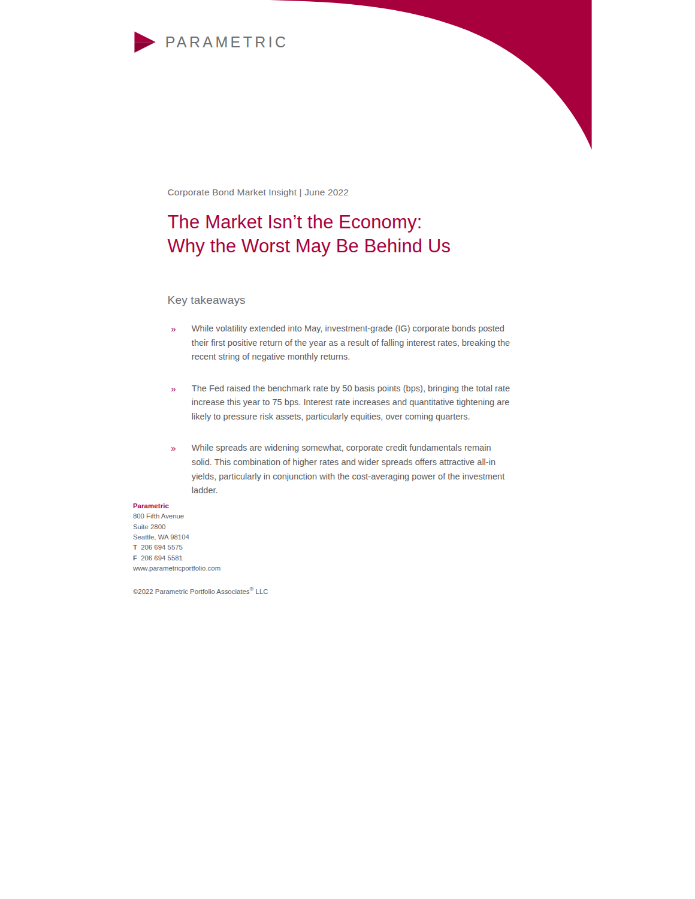PARAMETRIC
Corporate Bond Market Insight | June 2022
The Market Isn’t the Economy:
Why the Worst May Be Behind Us
Key takeaways
While volatility extended into May, investment-grade (IG) corporate bonds posted their first positive return of the year as a result of falling interest rates, breaking the recent string of negative monthly returns.
The Fed raised the benchmark rate by 50 basis points (bps), bringing the total rate increase this year to 75 bps. Interest rate increases and quantitative tightening are likely to pressure risk assets, particularly equities, over coming quarters.
While spreads are widening somewhat, corporate credit fundamentals remain solid. This combination of higher rates and wider spreads offers attractive all-in yields, particularly in conjunction with the cost-averaging power of the investment ladder.
Parametric
800 Fifth Avenue
Suite 2800
Seattle, WA 98104
T 206 694 5575
F 206 694 5581
www.parametricportfolio.com
©2022 Parametric Portfolio Associates® LLC